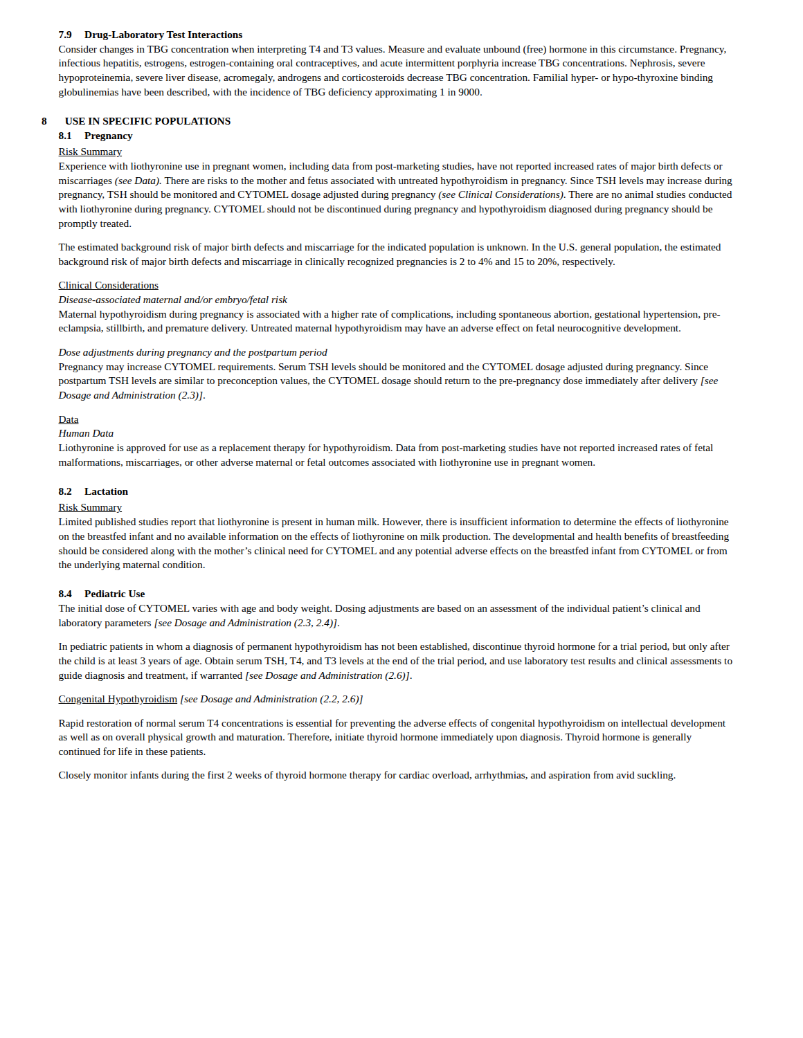7.9 Drug-Laboratory Test Interactions
Consider changes in TBG concentration when interpreting T4 and T3 values. Measure and evaluate unbound (free) hormone in this circumstance. Pregnancy, infectious hepatitis, estrogens, estrogen-containing oral contraceptives, and acute intermittent porphyria increase TBG concentrations. Nephrosis, severe hypoproteinemia, severe liver disease, acromegaly, androgens and corticosteroids decrease TBG concentration. Familial hyper- or hypo-thyroxine binding globulinemias have been described, with the incidence of TBG deficiency approximating 1 in 9000.
8 USE IN SPECIFIC POPULATIONS
8.1 Pregnancy
Risk Summary
Experience with liothyronine use in pregnant women, including data from post-marketing studies, have not reported increased rates of major birth defects or miscarriages (see Data). There are risks to the mother and fetus associated with untreated hypothyroidism in pregnancy. Since TSH levels may increase during pregnancy, TSH should be monitored and CYTOMEL dosage adjusted during pregnancy (see Clinical Considerations). There are no animal studies conducted with liothyronine during pregnancy. CYTOMEL should not be discontinued during pregnancy and hypothyroidism diagnosed during pregnancy should be promptly treated.
The estimated background risk of major birth defects and miscarriage for the indicated population is unknown. In the U.S. general population, the estimated background risk of major birth defects and miscarriage in clinically recognized pregnancies is 2 to 4% and 15 to 20%, respectively.
Clinical Considerations
Disease-associated maternal and/or embryo/fetal risk
Maternal hypothyroidism during pregnancy is associated with a higher rate of complications, including spontaneous abortion, gestational hypertension, pre-eclampsia, stillbirth, and premature delivery. Untreated maternal hypothyroidism may have an adverse effect on fetal neurocognitive development.
Dose adjustments during pregnancy and the postpartum period
Pregnancy may increase CYTOMEL requirements. Serum TSH levels should be monitored and the CYTOMEL dosage adjusted during pregnancy. Since postpartum TSH levels are similar to preconception values, the CYTOMEL dosage should return to the pre-pregnancy dose immediately after delivery [see Dosage and Administration (2.3)].
Data
Human Data
Liothyronine is approved for use as a replacement therapy for hypothyroidism. Data from post-marketing studies have not reported increased rates of fetal malformations, miscarriages, or other adverse maternal or fetal outcomes associated with liothyronine use in pregnant women.
8.2 Lactation
Risk Summary
Limited published studies report that liothyronine is present in human milk. However, there is insufficient information to determine the effects of liothyronine on the breastfed infant and no available information on the effects of liothyronine on milk production. The developmental and health benefits of breastfeeding should be considered along with the mother’s clinical need for CYTOMEL and any potential adverse effects on the breastfed infant from CYTOMEL or from the underlying maternal condition.
8.4 Pediatric Use
The initial dose of CYTOMEL varies with age and body weight. Dosing adjustments are based on an assessment of the individual patient’s clinical and laboratory parameters [see Dosage and Administration (2.3, 2.4)].
In pediatric patients in whom a diagnosis of permanent hypothyroidism has not been established, discontinue thyroid hormone for a trial period, but only after the child is at least 3 years of age. Obtain serum TSH, T4, and T3 levels at the end of the trial period, and use laboratory test results and clinical assessments to guide diagnosis and treatment, if warranted [see Dosage and Administration (2.6)].
Congenital Hypothyroidism [see Dosage and Administration (2.2, 2.6)]
Rapid restoration of normal serum T4 concentrations is essential for preventing the adverse effects of congenital hypothyroidism on intellectual development as well as on overall physical growth and maturation. Therefore, initiate thyroid hormone immediately upon diagnosis. Thyroid hormone is generally continued for life in these patients.
Closely monitor infants during the first 2 weeks of thyroid hormone therapy for cardiac overload, arrhythmias, and aspiration from avid suckling.